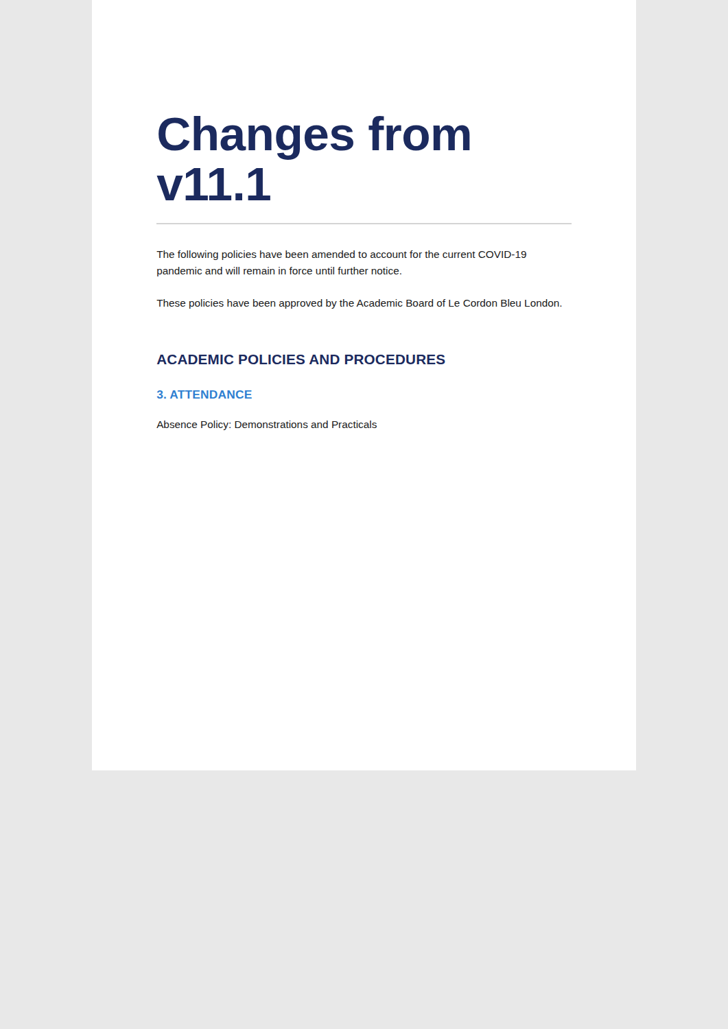Changes from v11.1
The following policies have been amended to account for the current COVID-19 pandemic and will remain in force until further notice.
These policies have been approved by the Academic Board of Le Cordon Bleu London.
Academic Policies and Procedures
3. Attendance
Absence Policy: Demonstrations and Practicals